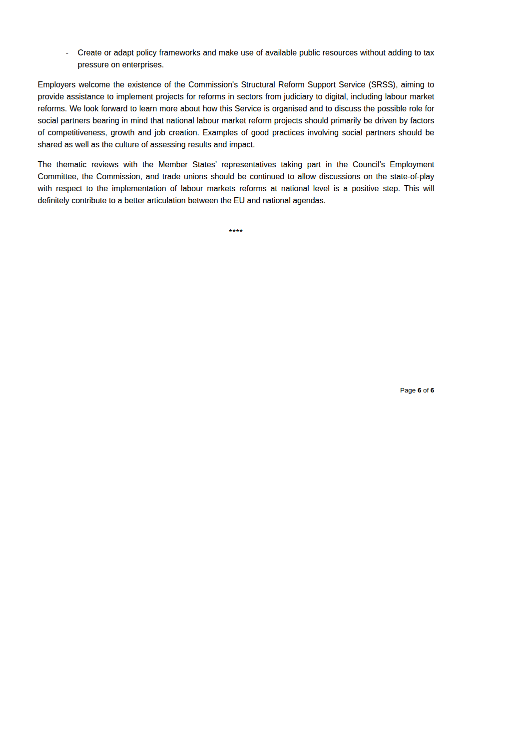Create or adapt policy frameworks and make use of available public resources without adding to tax pressure on enterprises.
Employers welcome the existence of the Commission's Structural Reform Support Service (SRSS), aiming to provide assistance to implement projects for reforms in sectors from judiciary to digital, including labour market reforms. We look forward to learn more about how this Service is organised and to discuss the possible role for social partners bearing in mind that national labour market reform projects should primarily be driven by factors of competitiveness, growth and job creation. Examples of good practices involving social partners should be shared as well as the culture of assessing results and impact.
The thematic reviews with the Member States’ representatives taking part in the Council’s Employment Committee, the Commission, and trade unions should be continued to allow discussions on the state-of-play with respect to the implementation of labour markets reforms at national level is a positive step. This will definitely contribute to a better articulation between the EU and national agendas.
****
Page 6 of 6